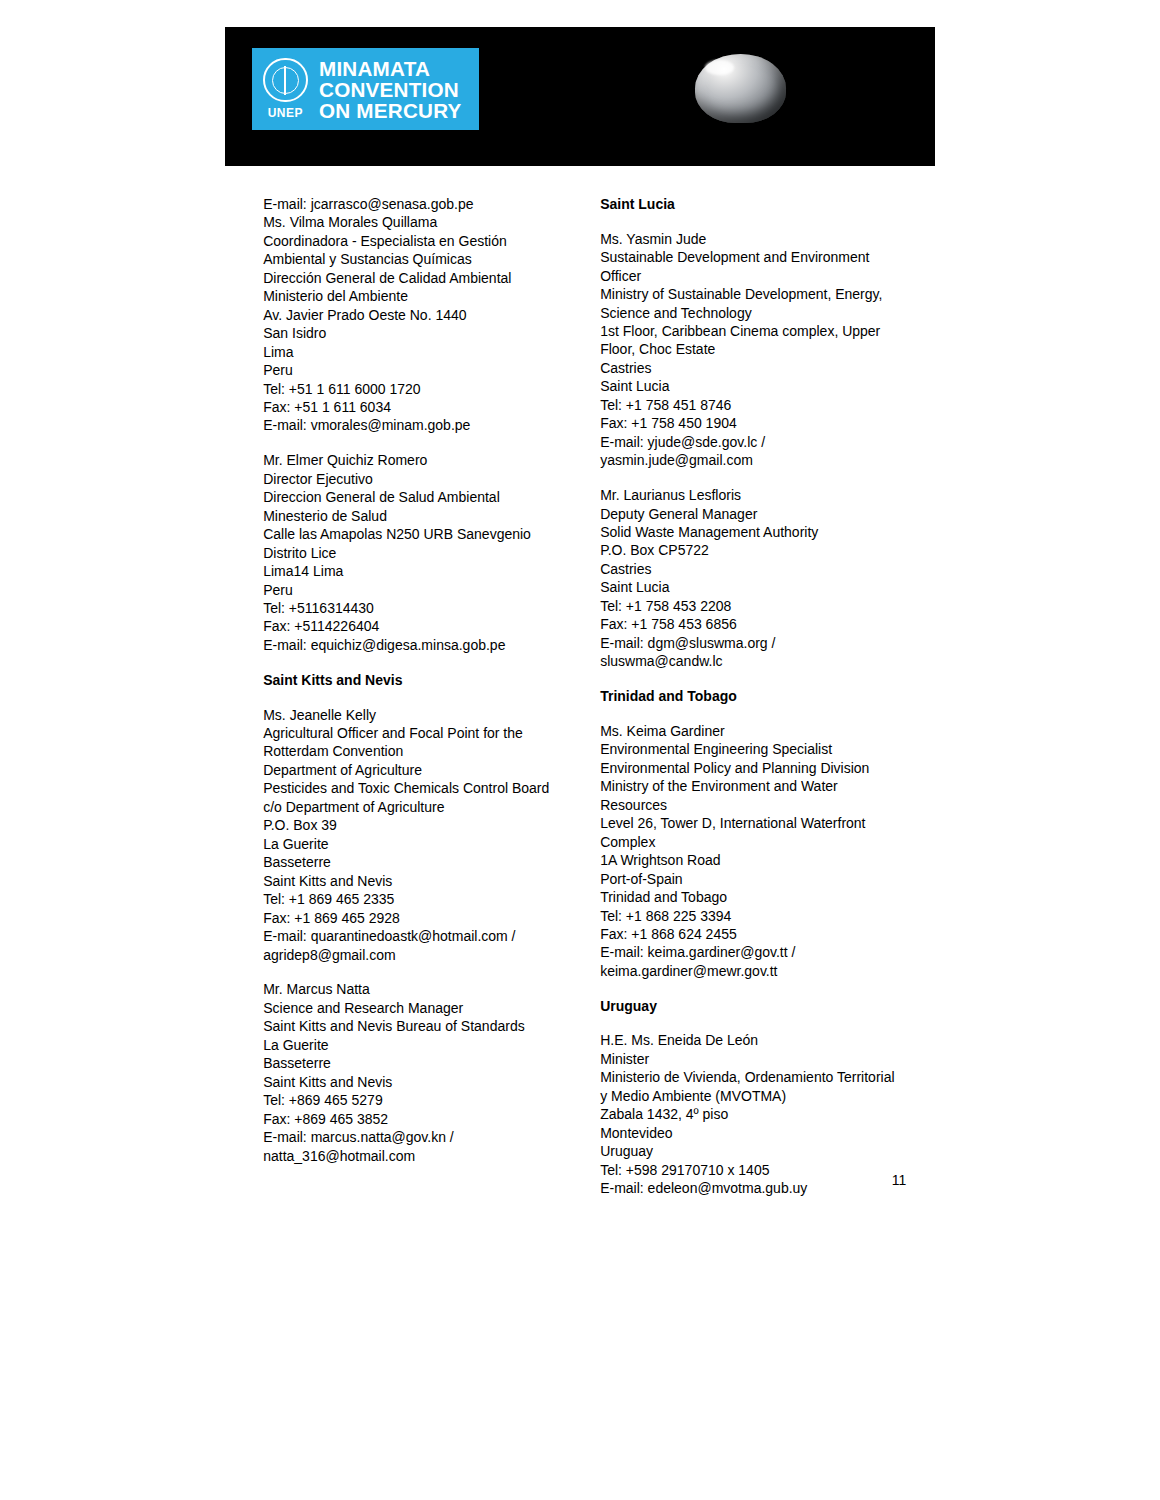UNEP
MINAMATA CONVENTION ON MERCURY
E-mail: jcarrasco@senasa.gob.pe
Ms. Vilma Morales Quillama
Coordinadora - Especialista en Gestión
Ambiental y Sustancias Químicas
Dirección General de Calidad Ambiental
Ministerio del Ambiente
Av. Javier Prado Oeste No. 1440
San Isidro
Lima
Peru
Tel: +51 1 611 6000 1720
Fax: +51 1 611 6034
E-mail: vmorales@minam.gob.pe
Mr. Elmer Quichiz Romero
Director Ejecutivo
Direccion General de Salud Ambiental
Minesterio de Salud
Calle las Amapolas N250 URB Sanevgenio
Distrito Lice
Lima14 Lima
Peru
Tel: +5116314430
Fax: +5114226404
E-mail: equichiz@digesa.minsa.gob.pe
Saint Kitts and Nevis
Ms. Jeanelle Kelly
Agricultural Officer and Focal Point for the
Rotterdam Convention
Department of Agriculture
Pesticides and Toxic Chemicals Control Board
c/o Department of Agriculture
P.O. Box 39
La Guerite
Basseterre
Saint Kitts and Nevis
Tel: +1 869 465 2335
Fax: +1 869 465 2928
E-mail: quarantinedoastk@hotmail.com /
agridep8@gmail.com
Mr. Marcus Natta
Science and Research Manager
Saint Kitts and Nevis Bureau of Standards
La Guerite
Basseterre
Saint Kitts and Nevis
Tel: +869 465 5279
Fax: +869 465 3852
E-mail: marcus.natta@gov.kn /
natta_316@hotmail.com
Saint Lucia
Ms. Yasmin Jude
Sustainable Development and Environment
Officer
Ministry of Sustainable Development, Energy,
Science and Technology
1st Floor, Caribbean Cinema complex, Upper
Floor, Choc Estate
Castries
Saint Lucia
Tel: +1 758 451 8746
Fax: +1 758 450 1904
E-mail: yjude@sde.gov.lc /
yasmin.jude@gmail.com
Mr. Laurianus Lesfloris
Deputy General Manager
Solid Waste Management Authority
P.O. Box CP5722
Castries
Saint Lucia
Tel: +1 758 453 2208
Fax: +1 758 453 6856
E-mail: dgm@sluswma.org / sluswma@candw.lc
Trinidad and Tobago
Ms. Keima Gardiner
Environmental Engineering Specialist
Environmental Policy and Planning Division
Ministry of the Environment and Water
Resources
Level 26, Tower D, International Waterfront
Complex
1A Wrightson Road
Port-of-Spain
Trinidad and Tobago
Tel: +1 868 225 3394
Fax: +1 868 624 2455
E-mail: keima.gardiner@gov.tt /
keima.gardiner@mewr.gov.tt
Uruguay
H.E. Ms. Eneida De León
Minister
Ministerio de Vivienda, Ordenamiento Territorial
y Medio Ambiente (MVOTMA)
Zabala 1432, 4º piso
Montevideo
Uruguay
Tel: +598 29170710 x 1405
E-mail: edeleon@mvotma.gub.uy
11